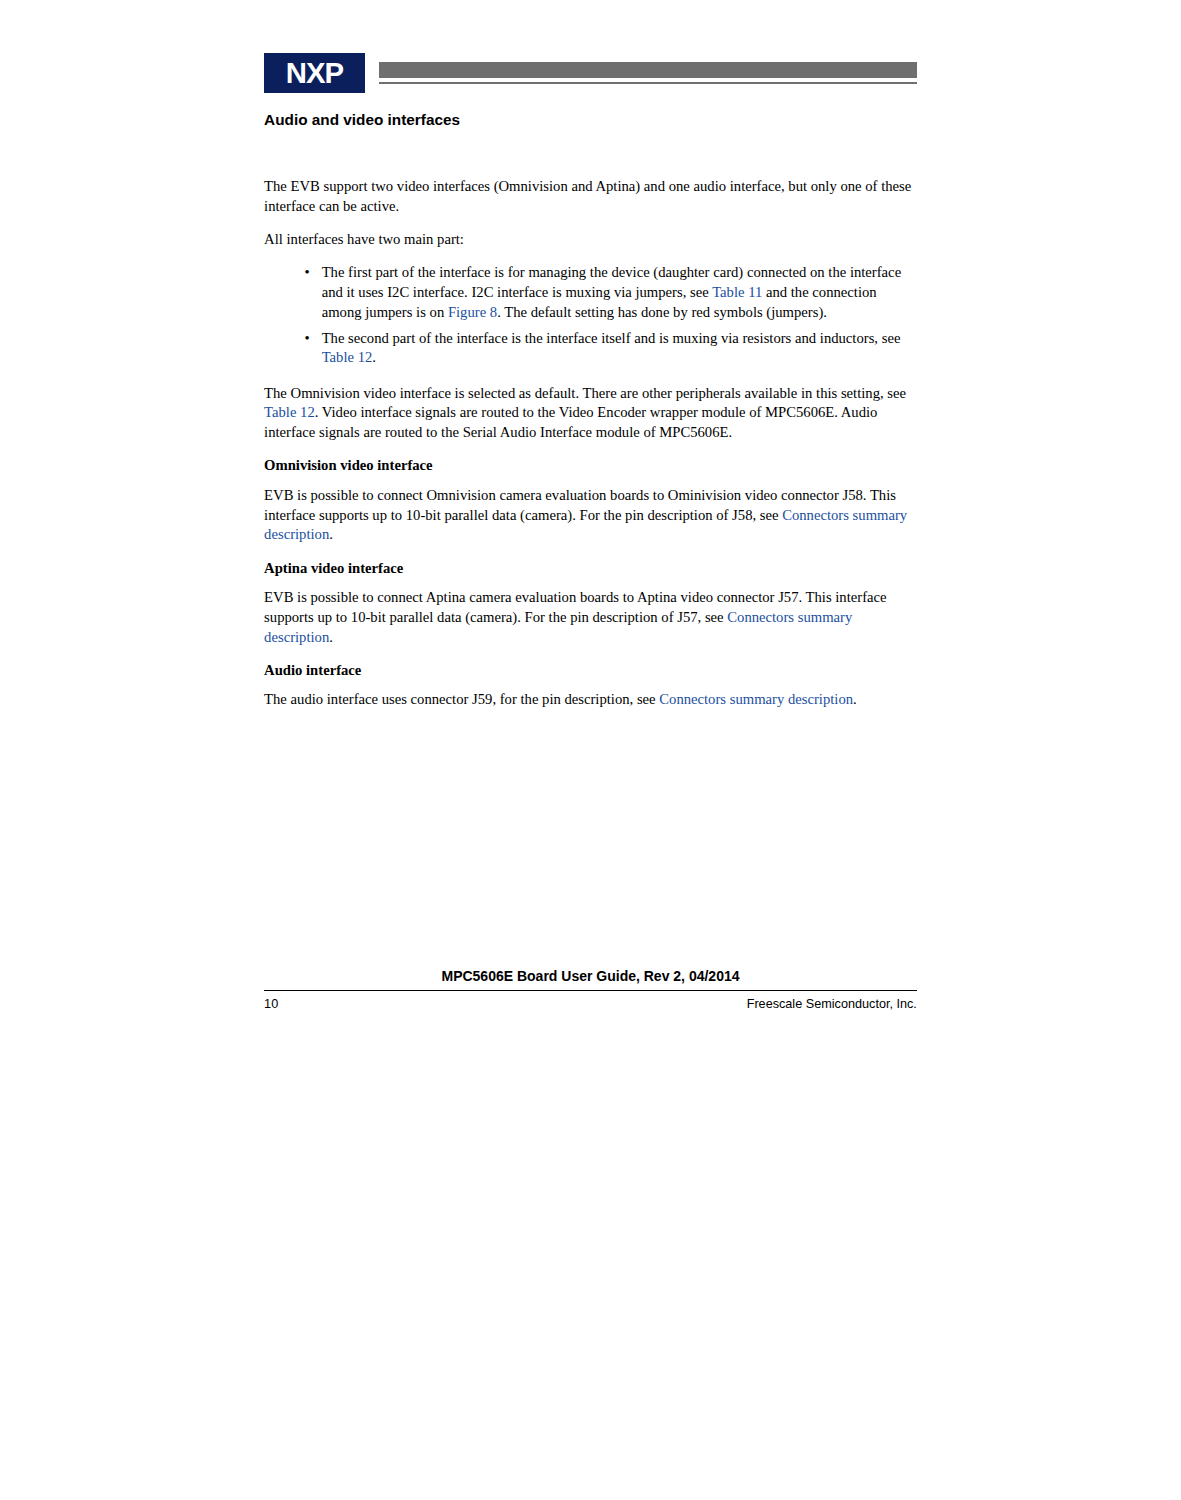NXP
Audio and video interfaces
The EVB support two video interfaces (Omnivision and Aptina) and one audio interface, but only one of these interface can be active.
All interfaces have two main part:
The first part of the interface is for managing the device (daughter card) connected on the interface and it uses I2C interface. I2C interface is muxing via jumpers, see Table 11 and the connection among jumpers is on Figure 8. The default setting has done by red symbols (jumpers).
The second part of the interface is the interface itself and is muxing via resistors and inductors, see Table 12.
The Omnivision video interface is selected as default. There are other peripherals available in this setting, see Table 12. Video interface signals are routed to the Video Encoder wrapper module of MPC5606E. Audio interface signals are routed to the Serial Audio Interface module of MPC5606E.
Omnivision video interface
EVB is possible to connect Omnivision camera evaluation boards to Ominivision video connector J58. This interface supports up to 10-bit parallel data (camera). For the pin description of J58, see Connectors summary description.
Aptina video interface
EVB is possible to connect Aptina camera evaluation boards to Aptina video connector J57. This interface supports up to 10-bit parallel data (camera). For the pin description of J57, see Connectors summary description.
Audio interface
The audio interface uses connector J59, for the pin description, see Connectors summary description.
MPC5606E Board User Guide, Rev 2, 04/2014
10 Freescale Semiconductor, Inc.